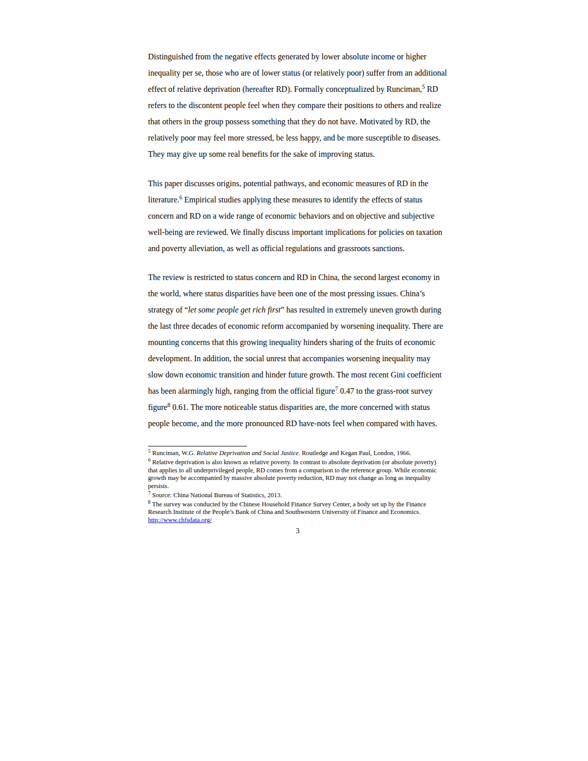Distinguished from the negative effects generated by lower absolute income or higher inequality per se, those who are of lower status (or relatively poor) suffer from an additional effect of relative deprivation (hereafter RD). Formally conceptualized by Runciman,5 RD refers to the discontent people feel when they compare their positions to others and realize that others in the group possess something that they do not have. Motivated by RD, the relatively poor may feel more stressed, be less happy, and be more susceptible to diseases. They may give up some real benefits for the sake of improving status.
This paper discusses origins, potential pathways, and economic measures of RD in the literature.6 Empirical studies applying these measures to identify the effects of status concern and RD on a wide range of economic behaviors and on objective and subjective well-being are reviewed. We finally discuss important implications for policies on taxation and poverty alleviation, as well as official regulations and grassroots sanctions.
The review is restricted to status concern and RD in China, the second largest economy in the world, where status disparities have been one of the most pressing issues. China’s strategy of “let some people get rich first” has resulted in extremely uneven growth during the last three decades of economic reform accompanied by worsening inequality. There are mounting concerns that this growing inequality hinders sharing of the fruits of economic development. In addition, the social unrest that accompanies worsening inequality may slow down economic transition and hinder future growth. The most recent Gini coefficient has been alarmingly high, ranging from the official figure7 0.47 to the grass-root survey figure8 0.61. The more noticeable status disparities are, the more concerned with status people become, and the more pronounced RD have-nots feel when compared with haves.
5 Runciman, W.G. Relative Deprivation and Social Justice. Routledge and Kegan Paul, London, 1966.
6 Relative deprivation is also known as relative poverty. In contrast to absolute deprivation (or absolute poverty) that applies to all underprivileged people, RD comes from a comparison to the reference group. While economic growth may be accompanied by massive absolute poverty reduction, RD may not change as long as inequality persists.
7 Source: China National Bureau of Statistics, 2013.
8 The survey was conducted by the Chinese Household Finance Survey Center, a body set up by the Finance Research Institute of the People’s Bank of China and Southwestern University of Finance and Economics. http://www.chfsdata.org/
3